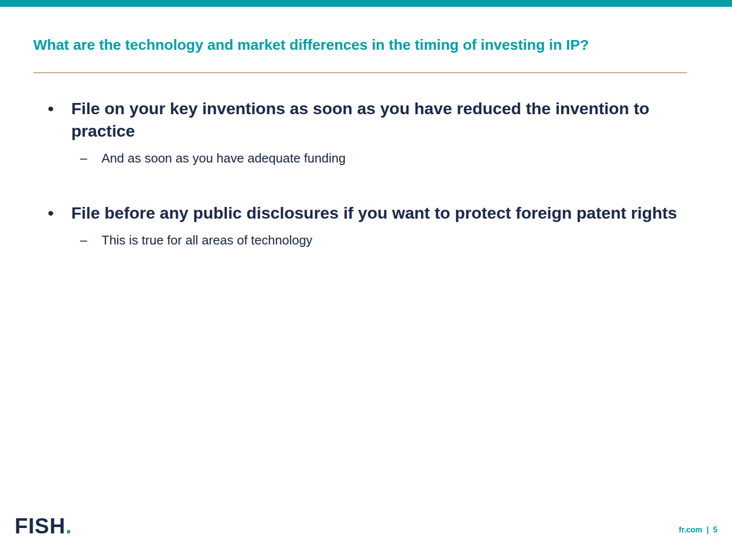What are the technology and market differences in the timing of investing in IP?
• File on your key inventions as soon as you have reduced the invention to practice
–And as soon as you have adequate funding
• File before any public disclosures if you want to protect foreign patent rights
–This is true for all areas of technology
FISH.
fr.com | 5